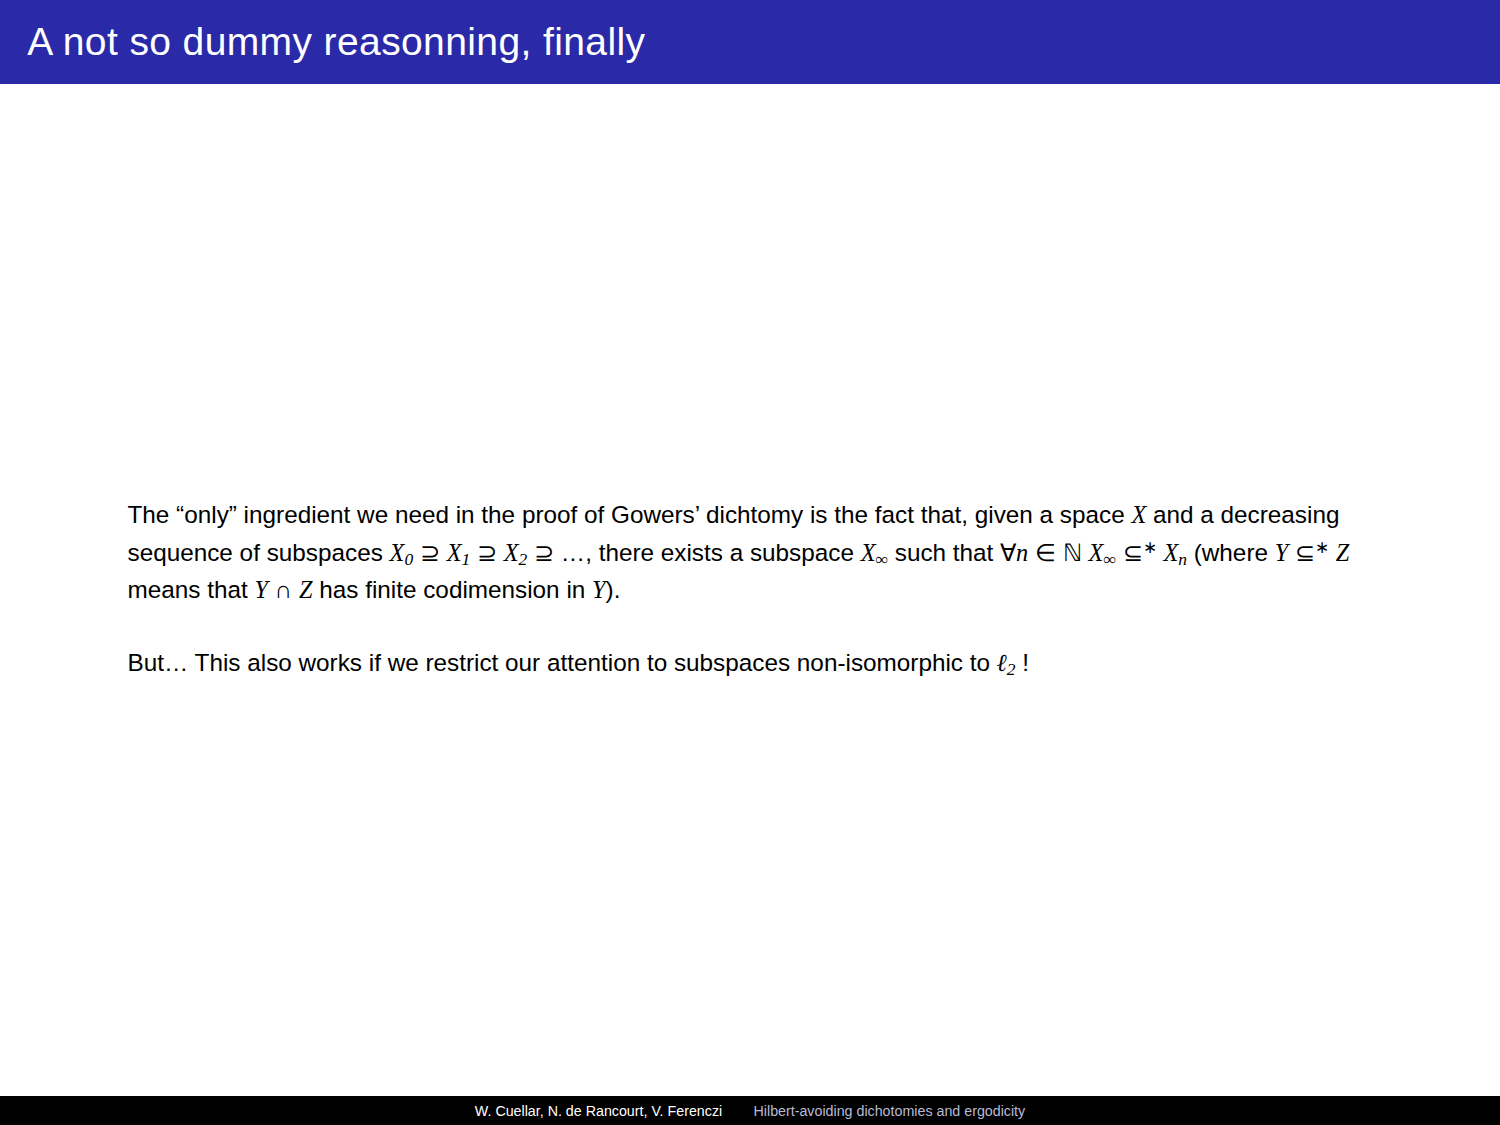A not so dummy reasonning, finally
The “only” ingredient we need in the proof of Gowers’ dichtomy is the fact that, given a space X and a decreasing sequence of subspaces X0 ⊇ X1 ⊇ X2 ⊇ …, there exists a subspace X∞ such that ∀n ∈ ℕ X∞ ⊆∗ Xn (where Y ⊆∗ Z means that Y ∩ Z has finite codimension in Y).
But… This also works if we restrict our attention to subspaces non-isomorphic to ℓ2 !
W. Cuellar, N. de Rancourt, V. Ferenczi Hilbert-avoiding dichotomies and ergodicity